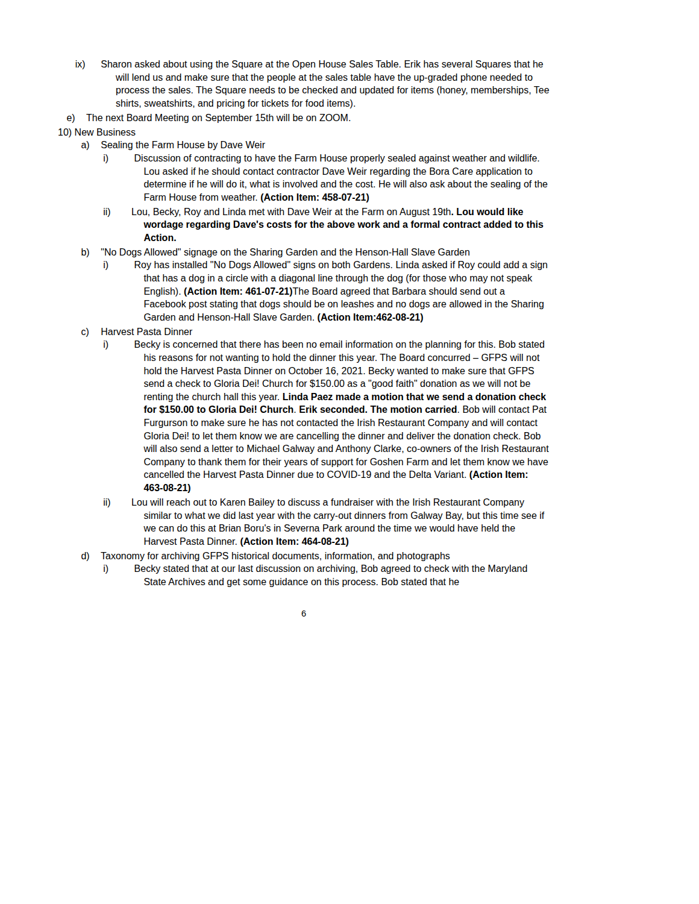ix) Sharon asked about using the Square at the Open House Sales Table. Erik has several Squares that he will lend us and make sure that the people at the sales table have the up-graded phone needed to process the sales. The Square needs to be checked and updated for items (honey, memberships, Tee shirts, sweatshirts, and pricing for tickets for food items).
e) The next Board Meeting on September 15th will be on ZOOM.
10) New Business
a) Sealing the Farm House by Dave Weir
i) Discussion of contracting to have the Farm House properly sealed against weather and wildlife. Lou asked if he should contact contractor Dave Weir regarding the Bora Care application to determine if he will do it, what is involved and the cost. He will also ask about the sealing of the Farm House from weather. (Action Item: 458-07-21)
ii) Lou, Becky, Roy and Linda met with Dave Weir at the Farm on August 19th. Lou would like wordage regarding Dave's costs for the above work and a formal contract added to this Action.
b) "No Dogs Allowed" signage on the Sharing Garden and the Henson-Hall Slave Garden
i) Roy has installed "No Dogs Allowed" signs on both Gardens. Linda asked if Roy could add a sign that has a dog in a circle with a diagonal line through the dog (for those who may not speak English). (Action Item: 461-07-21) The Board agreed that Barbara should send out a Facebook post stating that dogs should be on leashes and no dogs are allowed in the Sharing Garden and Henson-Hall Slave Garden. (Action Item:462-08-21)
c) Harvest Pasta Dinner
i) Becky is concerned that there has been no email information on the planning for this. Bob stated his reasons for not wanting to hold the dinner this year. The Board concurred – GFPS will not hold the Harvest Pasta Dinner on October 16, 2021. Becky wanted to make sure that GFPS send a check to Gloria Dei! Church for $150.00 as a "good faith" donation as we will not be renting the church hall this year. Linda Paez made a motion that we send a donation check for $150.00 to Gloria Dei! Church. Erik seconded. The motion carried. Bob will contact Pat Furgurson to make sure he has not contacted the Irish Restaurant Company and will contact Gloria Dei! to let them know we are cancelling the dinner and deliver the donation check. Bob will also send a letter to Michael Galway and Anthony Clarke, co-owners of the Irish Restaurant Company to thank them for their years of support for Goshen Farm and let them know we have cancelled the Harvest Pasta Dinner due to COVID-19 and the Delta Variant. (Action Item: 463-08-21)
ii) Lou will reach out to Karen Bailey to discuss a fundraiser with the Irish Restaurant Company similar to what we did last year with the carry-out dinners from Galway Bay, but this time see if we can do this at Brian Boru's in Severna Park around the time we would have held the Harvest Pasta Dinner. (Action Item: 464-08-21)
d) Taxonomy for archiving GFPS historical documents, information, and photographs
i) Becky stated that at our last discussion on archiving, Bob agreed to check with the Maryland State Archives and get some guidance on this process. Bob stated that he
6